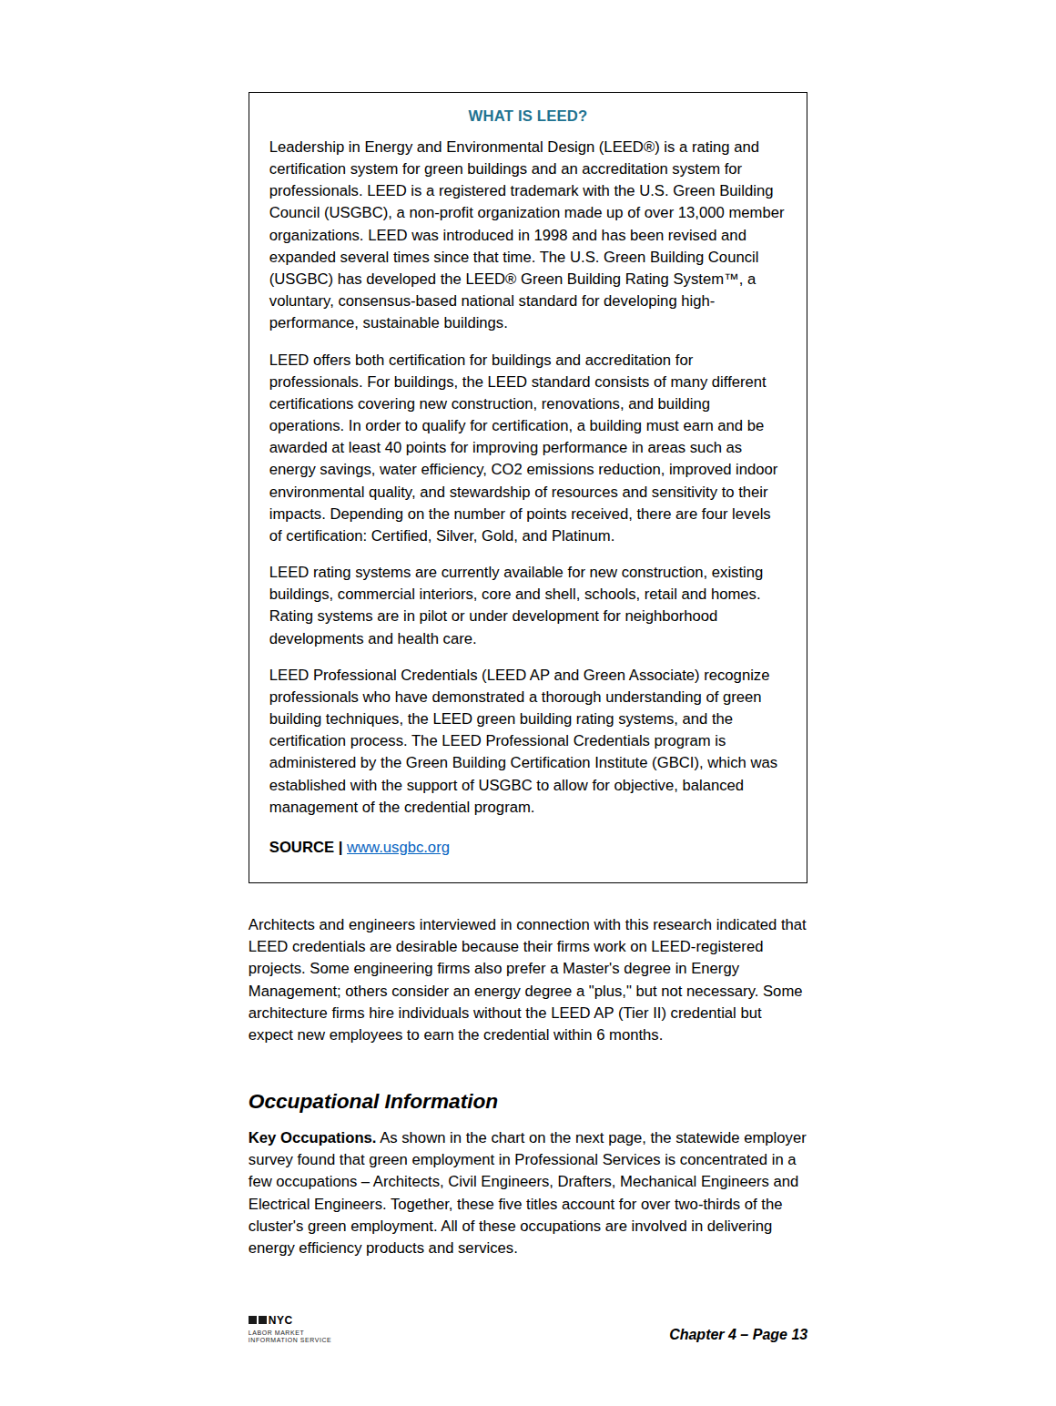WHAT IS LEED?
Leadership in Energy and Environmental Design (LEED®) is a rating and certification system for green buildings and an accreditation system for professionals. LEED is a registered trademark with the U.S. Green Building Council (USGBC), a non-profit organization made up of over 13,000 member organizations. LEED was introduced in 1998 and has been revised and expanded several times since that time. The U.S. Green Building Council (USGBC) has developed the LEED® Green Building Rating System™, a voluntary, consensus-based national standard for developing high-performance, sustainable buildings.
LEED offers both certification for buildings and accreditation for professionals. For buildings, the LEED standard consists of many different certifications covering new construction, renovations, and building operations. In order to qualify for certification, a building must earn and be awarded at least 40 points for improving performance in areas such as energy savings, water efficiency, CO2 emissions reduction, improved indoor environmental quality, and stewardship of resources and sensitivity to their impacts. Depending on the number of points received, there are four levels of certification: Certified, Silver, Gold, and Platinum.
LEED rating systems are currently available for new construction, existing buildings, commercial interiors, core and shell, schools, retail and homes. Rating systems are in pilot or under development for neighborhood developments and health care.
LEED Professional Credentials (LEED AP and Green Associate) recognize professionals who have demonstrated a thorough understanding of green building techniques, the LEED green building rating systems, and the certification process. The LEED Professional Credentials program is administered by the Green Building Certification Institute (GBCI), which was established with the support of USGBC to allow for objective, balanced management of the credential program.
SOURCE | www.usgbc.org
Architects and engineers interviewed in connection with this research indicated that LEED credentials are desirable because their firms work on LEED-registered projects. Some engineering firms also prefer a Master's degree in Energy Management; others consider an energy degree a "plus," but not necessary. Some architecture firms hire individuals without the LEED AP (Tier II) credential but expect new employees to earn the credential within 6 months.
Occupational Information
Key Occupations. As shown in the chart on the next page, the statewide employer survey found that green employment in Professional Services is concentrated in a few occupations – Architects, Civil Engineers, Drafters, Mechanical Engineers and Electrical Engineers. Together, these five titles account for over two-thirds of the cluster's green employment. All of these occupations are involved in delivering energy efficiency products and services.
NYC
LABOR MARKET
INFORMATION SERVICE
Chapter 4 – Page 13